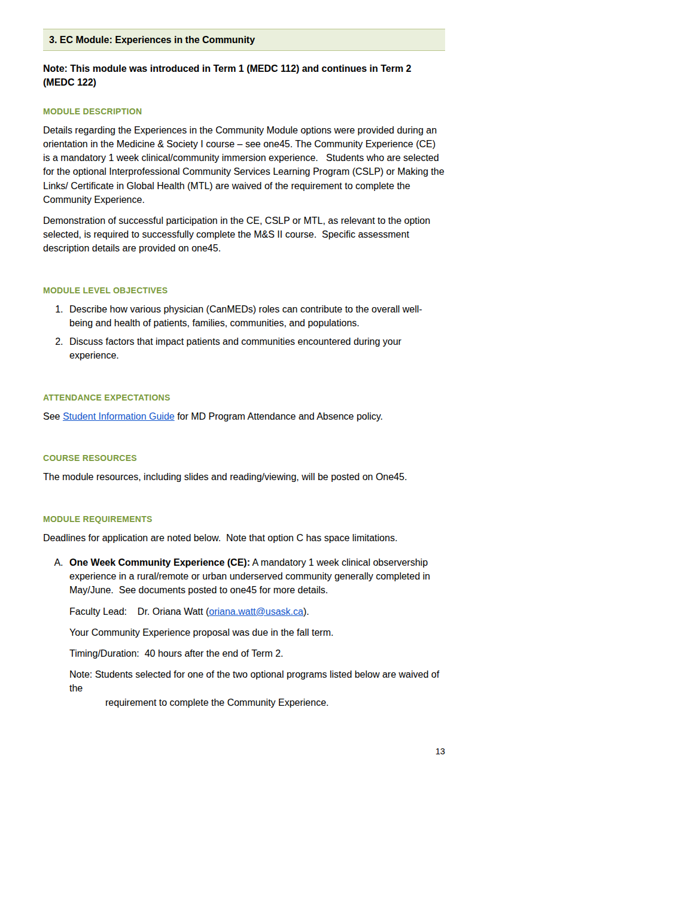3. EC Module: Experiences in the Community
Note: This module was introduced in Term 1 (MEDC 112) and continues in Term 2 (MEDC 122)
Module Description
Details regarding the Experiences in the Community Module options were provided during an orientation in the Medicine & Society I course – see one45. The Community Experience (CE) is a mandatory 1 week clinical/community immersion experience. Students who are selected for the optional Interprofessional Community Services Learning Program (CSLP) or Making the Links/ Certificate in Global Health (MTL) are waived of the requirement to complete the Community Experience.
Demonstration of successful participation in the CE, CSLP or MTL, as relevant to the option selected, is required to successfully complete the M&S II course. Specific assessment description details are provided on one45.
Module Level Objectives
Describe how various physician (CanMEDs) roles can contribute to the overall well-being and health of patients, families, communities, and populations.
Discuss factors that impact patients and communities encountered during your experience.
Attendance Expectations
See Student Information Guide for MD Program Attendance and Absence policy.
Course Resources
The module resources, including slides and reading/viewing, will be posted on One45.
Module Requirements
Deadlines for application are noted below. Note that option C has space limitations.
One Week Community Experience (CE): A mandatory 1 week clinical observership experience in a rural/remote or urban underserved community generally completed in May/June. See documents posted to one45 for more details.
Faculty Lead: Dr. Oriana Watt (oriana.watt@usask.ca).
Your Community Experience proposal was due in the fall term.
Timing/Duration: 40 hours after the end of Term 2.
Note: Students selected for one of the two optional programs listed below are waived of the requirement to complete the Community Experience.
13